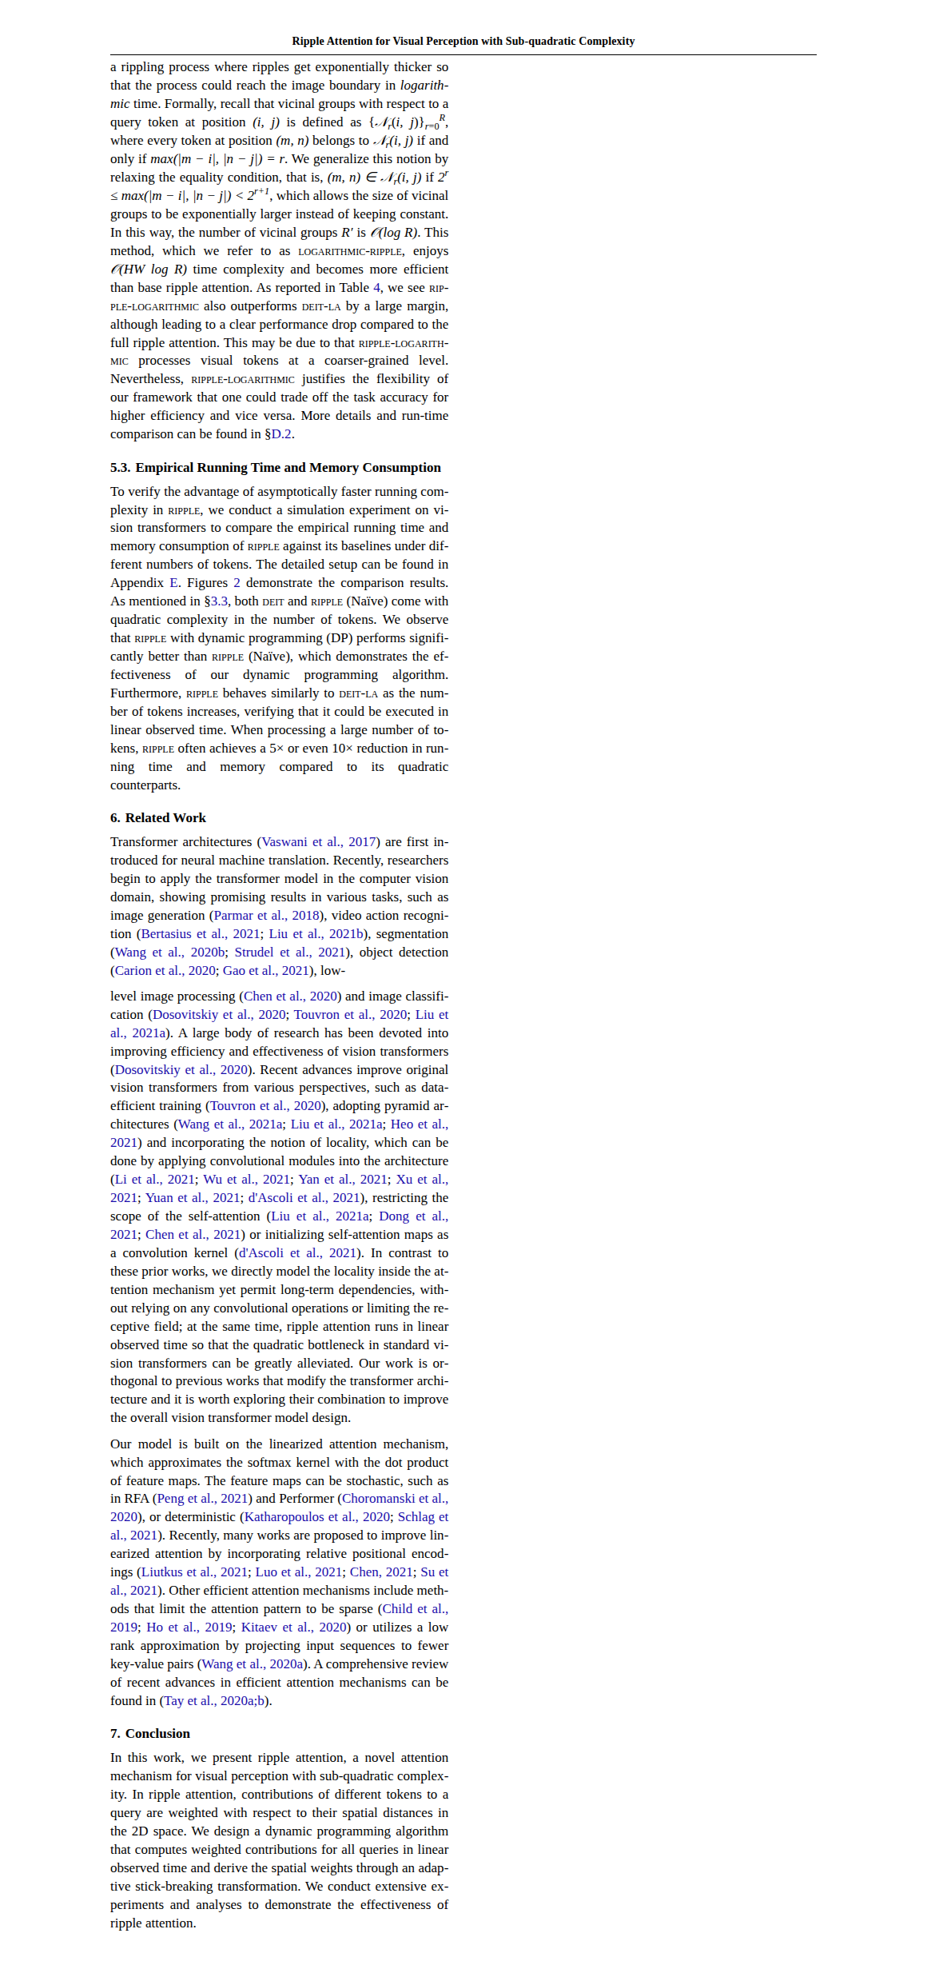Ripple Attention for Visual Perception with Sub-quadratic Complexity
a rippling process where ripples get exponentially thicker so that the process could reach the image boundary in logarithmic time. Formally, recall that vicinal groups with respect to a query token at position (i, j) is defined as {𝒩r(i, j)}r=0R, where every token at position (m, n) belongs to 𝒩r(i, j) if and only if max(|m − i|, |n − j|) = r. We generalize this notion by relaxing the equality condition, that is, (m, n) ∈ 𝒩r(i, j) if 2r ≤ max(|m − i|, |n − j|) < 2r+1, which allows the size of vicinal groups to be exponentially larger instead of keeping constant. In this way, the number of vicinal groups R′ is 𝒪(log R). This method, which we refer to as logarithmic-ripple, enjoys 𝒪(HW log R) time complexity and becomes more efficient than base ripple attention. As reported in Table 4, we see ripple-logarithmic also outperforms deit-la by a large margin, although leading to a clear performance drop compared to the full ripple attention. This may be due to that ripple-logarithmic processes visual tokens at a coarser-grained level. Nevertheless, ripple-logarithmic justifies the flexibility of our framework that one could trade off the task accuracy for higher efficiency and vice versa. More details and run-time comparison can be found in §D.2.
5.3. Empirical Running Time and Memory Consumption
To verify the advantage of asymptotically faster running complexity in ripple, we conduct a simulation experiment on vision transformers to compare the empirical running time and memory consumption of ripple against its baselines under different numbers of tokens. The detailed setup can be found in Appendix E. Figures 2 demonstrate the comparison results. As mentioned in §3.3, both deit and ripple (Naïve) come with quadratic complexity in the number of tokens. We observe that ripple with dynamic programming (DP) performs significantly better than ripple (Naïve), which demonstrates the effectiveness of our dynamic programming algorithm. Furthermore, ripple behaves similarly to deit-la as the number of tokens increases, verifying that it could be executed in linear observed time. When processing a large number of tokens, ripple often achieves a 5× or even 10× reduction in running time and memory compared to its quadratic counterparts.
6. Related Work
Transformer architectures (Vaswani et al., 2017) are first introduced for neural machine translation. Recently, researchers begin to apply the transformer model in the computer vision domain, showing promising results in various tasks, such as image generation (Parmar et al., 2018), video action recognition (Bertasius et al., 2021; Liu et al., 2021b), segmentation (Wang et al., 2020b; Strudel et al., 2021), object detection (Carion et al., 2020; Gao et al., 2021), low-
level image processing (Chen et al., 2020) and image classification (Dosovitskiy et al., 2020; Touvron et al., 2020; Liu et al., 2021a). A large body of research has been devoted into improving efficiency and effectiveness of vision transformers (Dosovitskiy et al., 2020). Recent advances improve original vision transformers from various perspectives, such as data-efficient training (Touvron et al., 2020), adopting pyramid architectures (Wang et al., 2021a; Liu et al., 2021a; Heo et al., 2021) and incorporating the notion of locality, which can be done by applying convolutional modules into the architecture (Li et al., 2021; Wu et al., 2021; Yan et al., 2021; Xu et al., 2021; Yuan et al., 2021; d'Ascoli et al., 2021), restricting the scope of the self-attention (Liu et al., 2021a; Dong et al., 2021; Chen et al., 2021) or initializing self-attention maps as a convolution kernel (d'Ascoli et al., 2021). In contrast to these prior works, we directly model the locality inside the attention mechanism yet permit long-term dependencies, without relying on any convolutional operations or limiting the receptive field; at the same time, ripple attention runs in linear observed time so that the quadratic bottleneck in standard vision transformers can be greatly alleviated. Our work is orthogonal to previous works that modify the transformer architecture and it is worth exploring their combination to improve the overall vision transformer model design.
Our model is built on the linearized attention mechanism, which approximates the softmax kernel with the dot product of feature maps. The feature maps can be stochastic, such as in RFA (Peng et al., 2021) and Performer (Choromanski et al., 2020), or deterministic (Katharopoulos et al., 2020; Schlag et al., 2021). Recently, many works are proposed to improve linearized attention by incorporating relative positional encodings (Liutkus et al., 2021; Luo et al., 2021; Chen, 2021; Su et al., 2021). Other efficient attention mechanisms include methods that limit the attention pattern to be sparse (Child et al., 2019; Ho et al., 2019; Kitaev et al., 2020) or utilizes a low rank approximation by projecting input sequences to fewer key-value pairs (Wang et al., 2020a). A comprehensive review of recent advances in efficient attention mechanisms can be found in (Tay et al., 2020a;b).
7. Conclusion
In this work, we present ripple attention, a novel attention mechanism for visual perception with sub-quadratic complexity. In ripple attention, contributions of different tokens to a query are weighted with respect to their spatial distances in the 2D space. We design a dynamic programming algorithm that computes weighted contributions for all queries in linear observed time and derive the spatial weights through an adaptive stick-breaking transformation. We conduct extensive experiments and analyses to demonstrate the effectiveness of ripple attention.